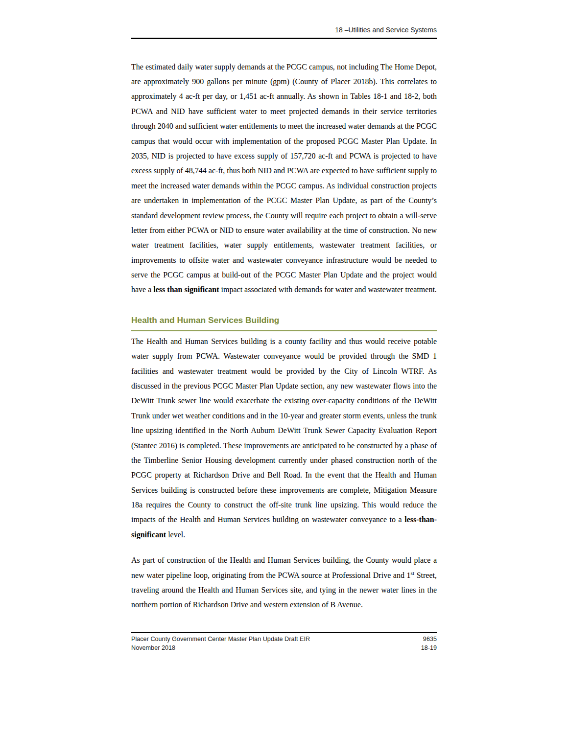18 –Utilities and Service Systems
The estimated daily water supply demands at the PCGC campus, not including The Home Depot, are approximately 900 gallons per minute (gpm) (County of Placer 2018b). This correlates to approximately 4 ac-ft per day, or 1,451 ac-ft annually. As shown in Tables 18-1 and 18-2, both PCWA and NID have sufficient water to meet projected demands in their service territories through 2040 and sufficient water entitlements to meet the increased water demands at the PCGC campus that would occur with implementation of the proposed PCGC Master Plan Update. In 2035, NID is projected to have excess supply of 157,720 ac-ft and PCWA is projected to have excess supply of 48,744 ac-ft, thus both NID and PCWA are expected to have sufficient supply to meet the increased water demands within the PCGC campus. As individual construction projects are undertaken in implementation of the PCGC Master Plan Update, as part of the County’s standard development review process, the County will require each project to obtain a will-serve letter from either PCWA or NID to ensure water availability at the time of construction. No new water treatment facilities, water supply entitlements, wastewater treatment facilities, or improvements to offsite water and wastewater conveyance infrastructure would be needed to serve the PCGC campus at build-out of the PCGC Master Plan Update and the project would have a less than significant impact associated with demands for water and wastewater treatment.
Health and Human Services Building
The Health and Human Services building is a county facility and thus would receive potable water supply from PCWA. Wastewater conveyance would be provided through the SMD 1 facilities and wastewater treatment would be provided by the City of Lincoln WTRF. As discussed in the previous PCGC Master Plan Update section, any new wastewater flows into the DeWitt Trunk sewer line would exacerbate the existing over-capacity conditions of the DeWitt Trunk under wet weather conditions and in the 10-year and greater storm events, unless the trunk line upsizing identified in the North Auburn DeWitt Trunk Sewer Capacity Evaluation Report (Stantec 2016) is completed. These improvements are anticipated to be constructed by a phase of the Timberline Senior Housing development currently under phased construction north of the PCGC property at Richardson Drive and Bell Road. In the event that the Health and Human Services building is constructed before these improvements are complete, Mitigation Measure 18a requires the County to construct the off-site trunk line upsizing. This would reduce the impacts of the Health and Human Services building on wastewater conveyance to a less-than-significant level.
As part of construction of the Health and Human Services building, the County would place a new water pipeline loop, originating from the PCWA source at Professional Drive and 1st Street, traveling around the Health and Human Services site, and tying in the newer water lines in the northern portion of Richardson Drive and western extension of B Avenue.
Placer County Government Center Master Plan Update Draft EIR
November 2018
9635
18-19